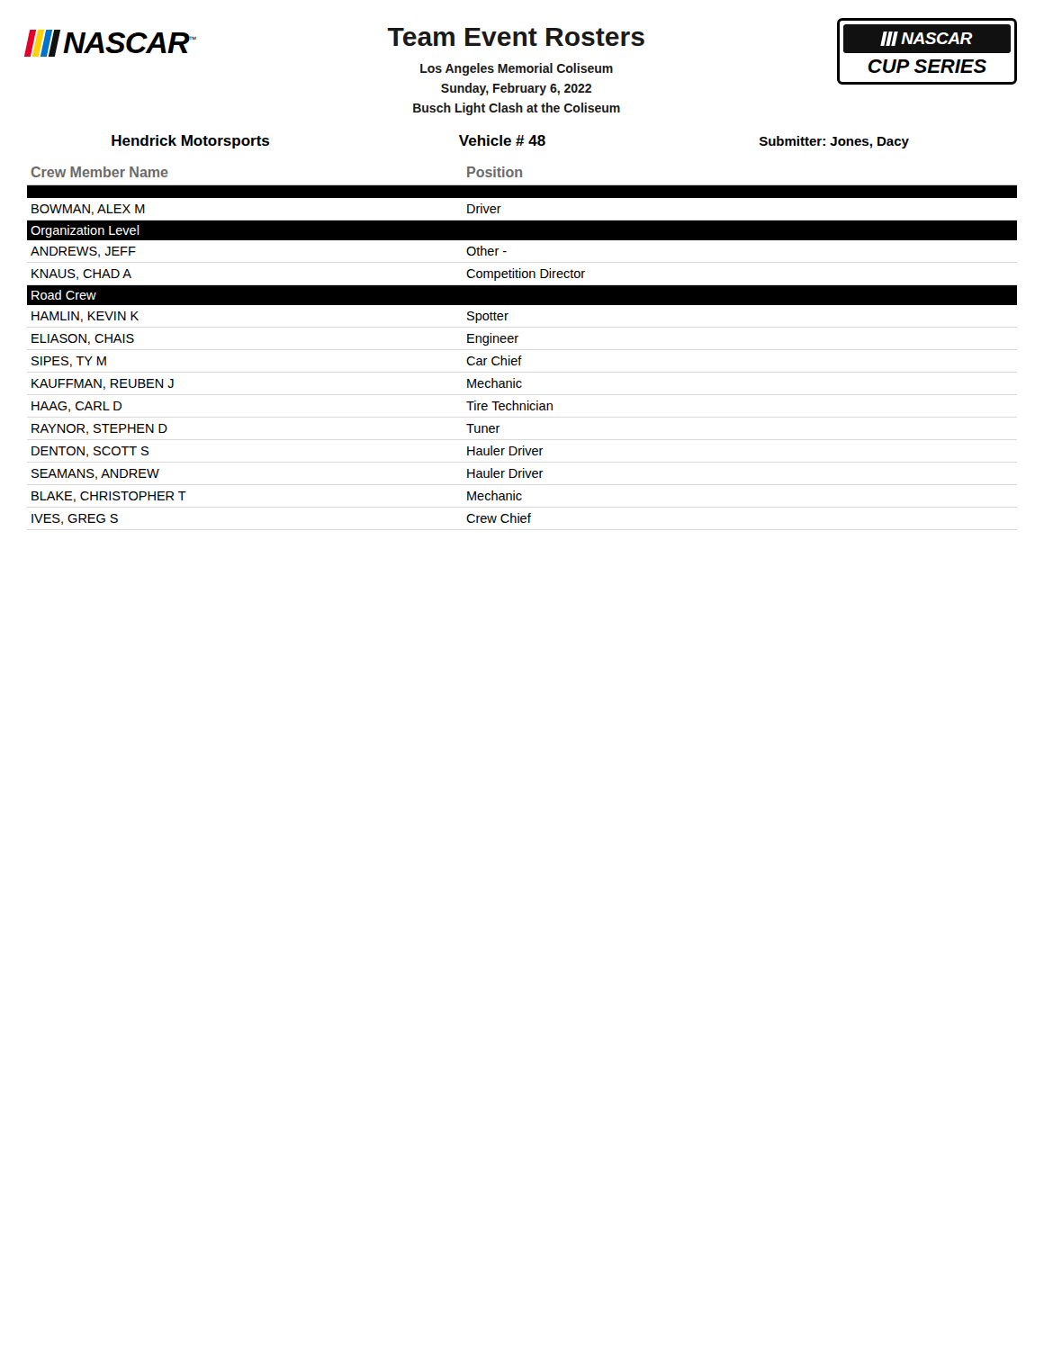NASCAR™
Team Event Rosters
Los Angeles Memorial Coliseum
Sunday, February 6, 2022
Busch Light Clash at the Coliseum
NASCAR
CUP SERIES
Hendrick Motorsports
Vehicle # 48
Submitter: Jones, Dacy
| Crew Member Name | Position |
| --- | --- |
| BOWMAN, ALEX M | Driver |
| Organization Level |
| ANDREWS, JEFF | Other - |
| KNAUS, CHAD A | Competition Director |
| Road Crew |
| HAMLIN, KEVIN K | Spotter |
| ELIASON, CHAIS | Engineer |
| SIPES, TY M | Car Chief |
| KAUFFMAN, REUBEN J | Mechanic |
| HAAG, CARL D | Tire Technician |
| RAYNOR, STEPHEN D | Tuner |
| DENTON, SCOTT S | Hauler Driver |
| SEAMANS, ANDREW | Hauler Driver |
| BLAKE, CHRISTOPHER T | Mechanic |
| IVES, GREG S | Crew Chief |